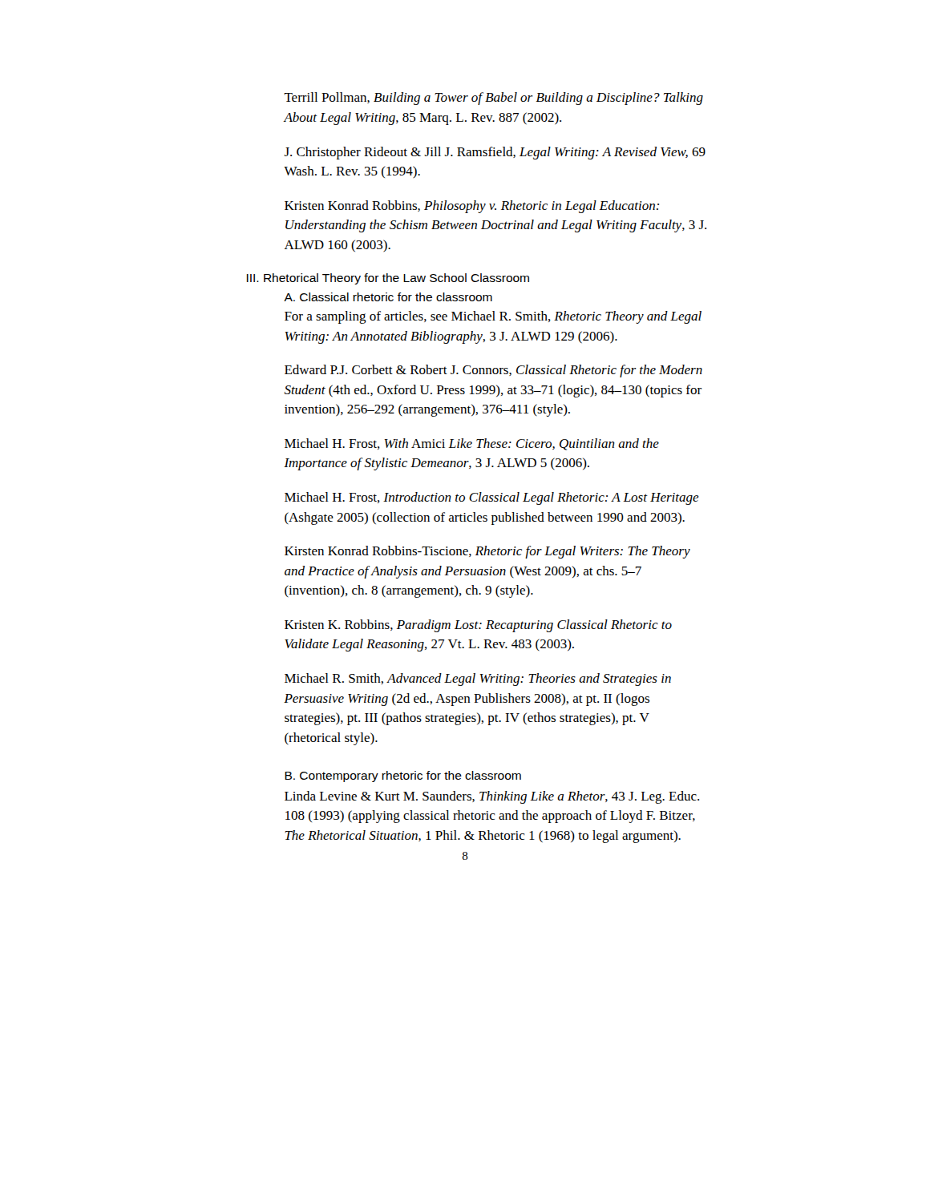Terrill Pollman, Building a Tower of Babel or Building a Discipline? Talking About Legal Writing, 85 Marq. L. Rev. 887 (2002).
J. Christopher Rideout & Jill J. Ramsfield, Legal Writing: A Revised View, 69 Wash. L. Rev. 35 (1994).
Kristen Konrad Robbins, Philosophy v. Rhetoric in Legal Education: Understanding the Schism Between Doctrinal and Legal Writing Faculty, 3 J. ALWD 160 (2003).
III. Rhetorical Theory for the Law School Classroom
A. Classical rhetoric for the classroom
For a sampling of articles, see Michael R. Smith, Rhetoric Theory and Legal Writing: An Annotated Bibliography, 3 J. ALWD 129 (2006).
Edward P.J. Corbett & Robert J. Connors, Classical Rhetoric for the Modern Student (4th ed., Oxford U. Press 1999), at 33–71 (logic), 84–130 (topics for invention), 256–292 (arrangement), 376–411 (style).
Michael H. Frost, With Amici Like These: Cicero, Quintilian and the Importance of Stylistic Demeanor, 3 J. ALWD 5 (2006).
Michael H. Frost, Introduction to Classical Legal Rhetoric: A Lost Heritage (Ashgate 2005) (collection of articles published between 1990 and 2003).
Kirsten Konrad Robbins-Tiscione, Rhetoric for Legal Writers: The Theory and Practice of Analysis and Persuasion (West 2009), at chs. 5–7 (invention), ch. 8 (arrangement), ch. 9 (style).
Kristen K. Robbins, Paradigm Lost: Recapturing Classical Rhetoric to Validate Legal Reasoning, 27 Vt. L. Rev. 483 (2003).
Michael R. Smith, Advanced Legal Writing: Theories and Strategies in Persuasive Writing (2d ed., Aspen Publishers 2008), at pt. II (logos strategies), pt. III (pathos strategies), pt. IV (ethos strategies), pt. V (rhetorical style).
B. Contemporary rhetoric for the classroom
Linda Levine & Kurt M. Saunders, Thinking Like a Rhetor, 43 J. Leg. Educ. 108 (1993) (applying classical rhetoric and the approach of Lloyd F. Bitzer, The Rhetorical Situation, 1 Phil. & Rhetoric 1 (1968) to legal argument).
8